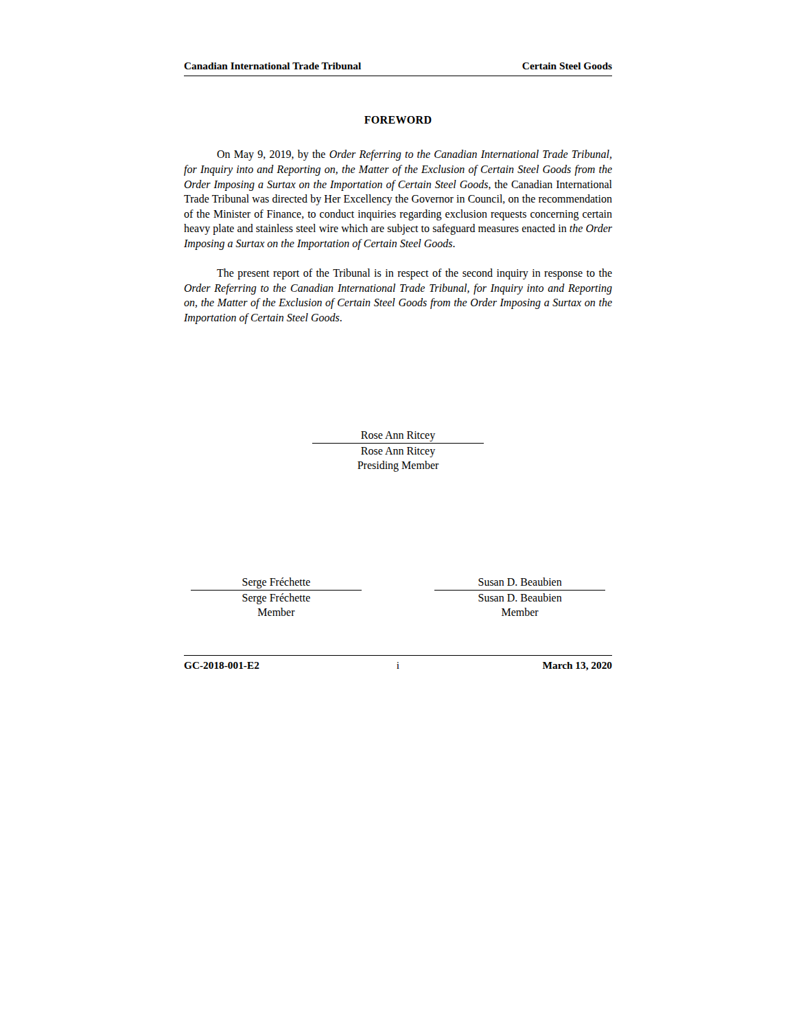Canadian International Trade Tribunal Certain Steel Goods
FOREWORD
On May 9, 2019, by the Order Referring to the Canadian International Trade Tribunal, for Inquiry into and Reporting on, the Matter of the Exclusion of Certain Steel Goods from the Order Imposing a Surtax on the Importation of Certain Steel Goods, the Canadian International Trade Tribunal was directed by Her Excellency the Governor in Council, on the recommendation of the Minister of Finance, to conduct inquiries regarding exclusion requests concerning certain heavy plate and stainless steel wire which are subject to safeguard measures enacted in the Order Imposing a Surtax on the Importation of Certain Steel Goods.
The present report of the Tribunal is in respect of the second inquiry in response to the Order Referring to the Canadian International Trade Tribunal, for Inquiry into and Reporting on, the Matter of the Exclusion of Certain Steel Goods from the Order Imposing a Surtax on the Importation of Certain Steel Goods.
Rose Ann Ritcey
Rose Ann Ritcey
Presiding Member
Serge Fréchette
Serge Fréchette
Member
Susan D. Beaubien
Susan D. Beaubien
Member
GC-2018-001-E2 i March 13, 2020